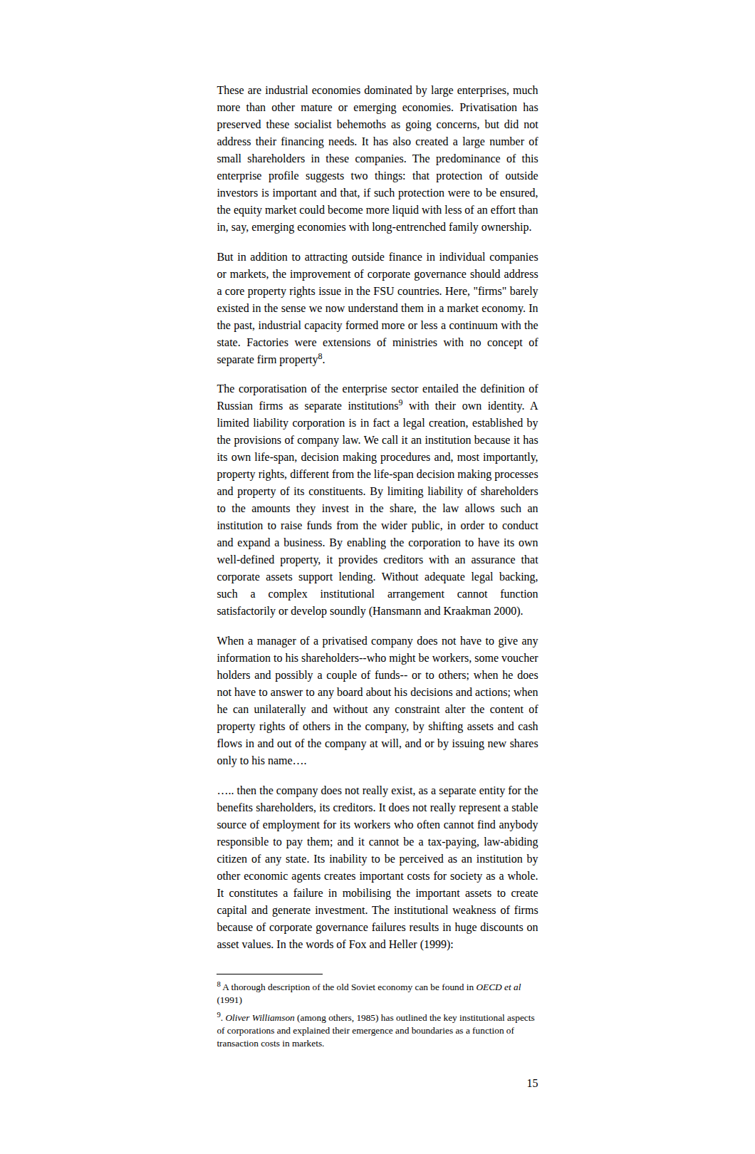These are industrial economies dominated by large enterprises, much more than other mature or emerging economies. Privatisation has preserved these socialist behemoths as going concerns, but did not address their financing needs. It has also created a large number of small shareholders in these companies. The predominance of this enterprise profile suggests two things: that protection of outside investors is important and that, if such protection were to be ensured, the equity market could become more liquid with less of an effort than in, say, emerging economies with long-entrenched family ownership.
But in addition to attracting outside finance in individual companies or markets, the improvement of corporate governance should address a core property rights issue in the FSU countries. Here, "firms" barely existed in the sense we now understand them in a market economy. In the past, industrial capacity formed more or less a continuum with the state. Factories were extensions of ministries with no concept of separate firm property8.
The corporatisation of the enterprise sector entailed the definition of Russian firms as separate institutions9 with their own identity. A limited liability corporation is in fact a legal creation, established by the provisions of company law. We call it an institution because it has its own life-span, decision making procedures and, most importantly, property rights, different from the life-span decision making processes and property of its constituents. By limiting liability of shareholders to the amounts they invest in the share, the law allows such an institution to raise funds from the wider public, in order to conduct and expand a business. By enabling the corporation to have its own well-defined property, it provides creditors with an assurance that corporate assets support lending. Without adequate legal backing, such a complex institutional arrangement cannot function satisfactorily or develop soundly (Hansmann and Kraakman 2000).
When a manager of a privatised company does not have to give any information to his shareholders--who might be workers, some voucher holders and possibly a couple of funds-- or to others; when he does not have to answer to any board about his decisions and actions; when he can unilaterally and without any constraint alter the content of property rights of others in the company, by shifting assets and cash flows in and out of the company at will, and or by issuing new shares only to his name….
….. then the company does not really exist, as a separate entity for the benefits shareholders, its creditors. It does not really represent a stable source of employment for its workers who often cannot find anybody responsible to pay them; and it cannot be a tax-paying, law-abiding citizen of any state. Its inability to be perceived as an institution by other economic agents creates important costs for society as a whole. It constitutes a failure in mobilising the important assets to create capital and generate investment. The institutional weakness of firms because of corporate governance failures results in huge discounts on asset values. In the words of Fox and Heller (1999):
8 A thorough description of the old Soviet economy can be found in OECD et al (1991)
9. Oliver Williamson (among others, 1985) has outlined the key institutional aspects of corporations and explained their emergence and boundaries as a function of transaction costs in markets.
15